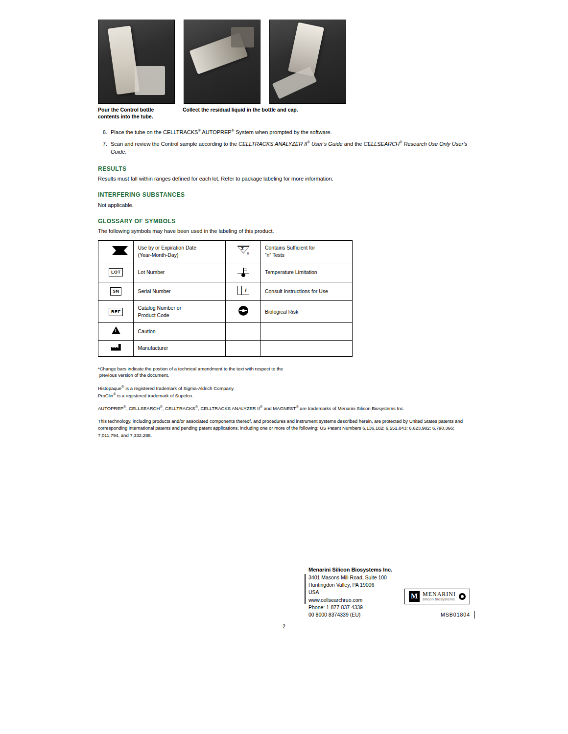Pour the Control bottle contents into the tube.
Collect the residual liquid in the bottle and cap.
Place the tube on the CELLTRACKS® AUTOPREP® System when prompted by the software.
Scan and review the Control sample according to the CELLTRACKS ANALYZER II® User’s Guide and the CELLSEARCH® Research Use Only User’s Guide.
Results
Results must fall within ranges defined for each lot. Refer to package labeling for more information.
Interfering Substances
Not applicable.
Glossary of Symbols
The following symbols may have been used in the labeling of this product.
| | Use by or Expiration Date (Year-Month-Day) | Σ n | Contains Sufficient for “n” Tests |
| LOT | Lot Number | | Temperature Limitation |
| SN | Serial Number | | Consult Instructions for Use |
| REF | Catalog Number or Product Code | | Biological Risk |
| | Caution | | |
| | Manufacturer | | |
*Change bars indicate the postion of a technical amendment to the text with respect to the
previous version of the document.
Histopaque® is a registered trademark of Sigma-Aldrich Company.
ProClin® is a registered trademark of Supelco.
AUTOPREP®, CELLSEARCH®, CELLTRACKS®, CELLTRACKS ANALYZER II® and MAGNEST® are trademarks of Menarini Silicon Biosystems Inc.
This technology, including products and/or associated components thereof, and procedures and instrument systems described herein, are protected by United States patents and corresponding international patents and pending patent applications, including one or more of the following: US Patent Numbers 6,136,182; 6,551,843; 6,623,982; 6,790,366; 7,011,794, and 7,332,288.
Menarini Silicon Biosystems Inc.
3401 Masons Mill Road, Suite 100
Huntingdon Valley, PA 19006
USA
www.cellsearchruo.com
Phone: 1-877-837-4339
00 8000 8374339 (EU)
M
MENARINI
silicon biosystems
MSB01804
2